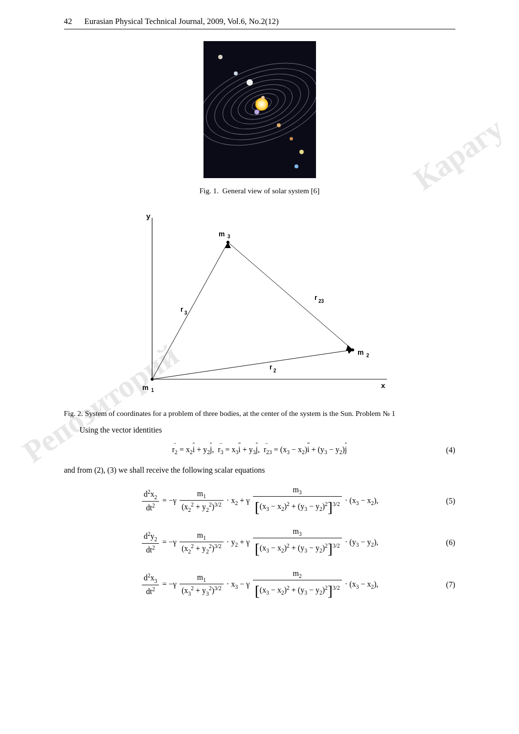Карагу
Репозиторий
42 Eurasian Physical Technical Journal, 2009, Vol.6, No.2(12)
Fig. 1. General view of solar system [6]
y x m 3 m 2 m 1 r 3 r 23 r 2
Fig. 2. System of coordinates for a problem of three bodies, at the center of the system is the Sun. Problem № 1
Using the vector identities
r2 = x2i + y2j, r3 = x3i + y3j, r23 = (x3 − x2)i + (y3 − y2)j
(4)
and from (2), (3) we shall receive the following scalar equations
d2x2 dt2 = −γ m1(x22 + y22)3/2 · x2 + γ m3 [(x3 − x2)2 + (y3 − y2)2]3/2 · (x3 − x2),
(5)
d2y2 dt2 = −γ m1(x22 + y22)3/2 · y2 + γ m3 [(x3 − x2)2 + (y3 − y2)2]3/2 · (y3 − y2),
(6)
d2x3 dt2 = −γ m1(x32 + y32)3/2 · x3 − γ m2 [(x3 − x2)2 + (y3 − y2)2]3/2 · (x3 − x2),
(7)